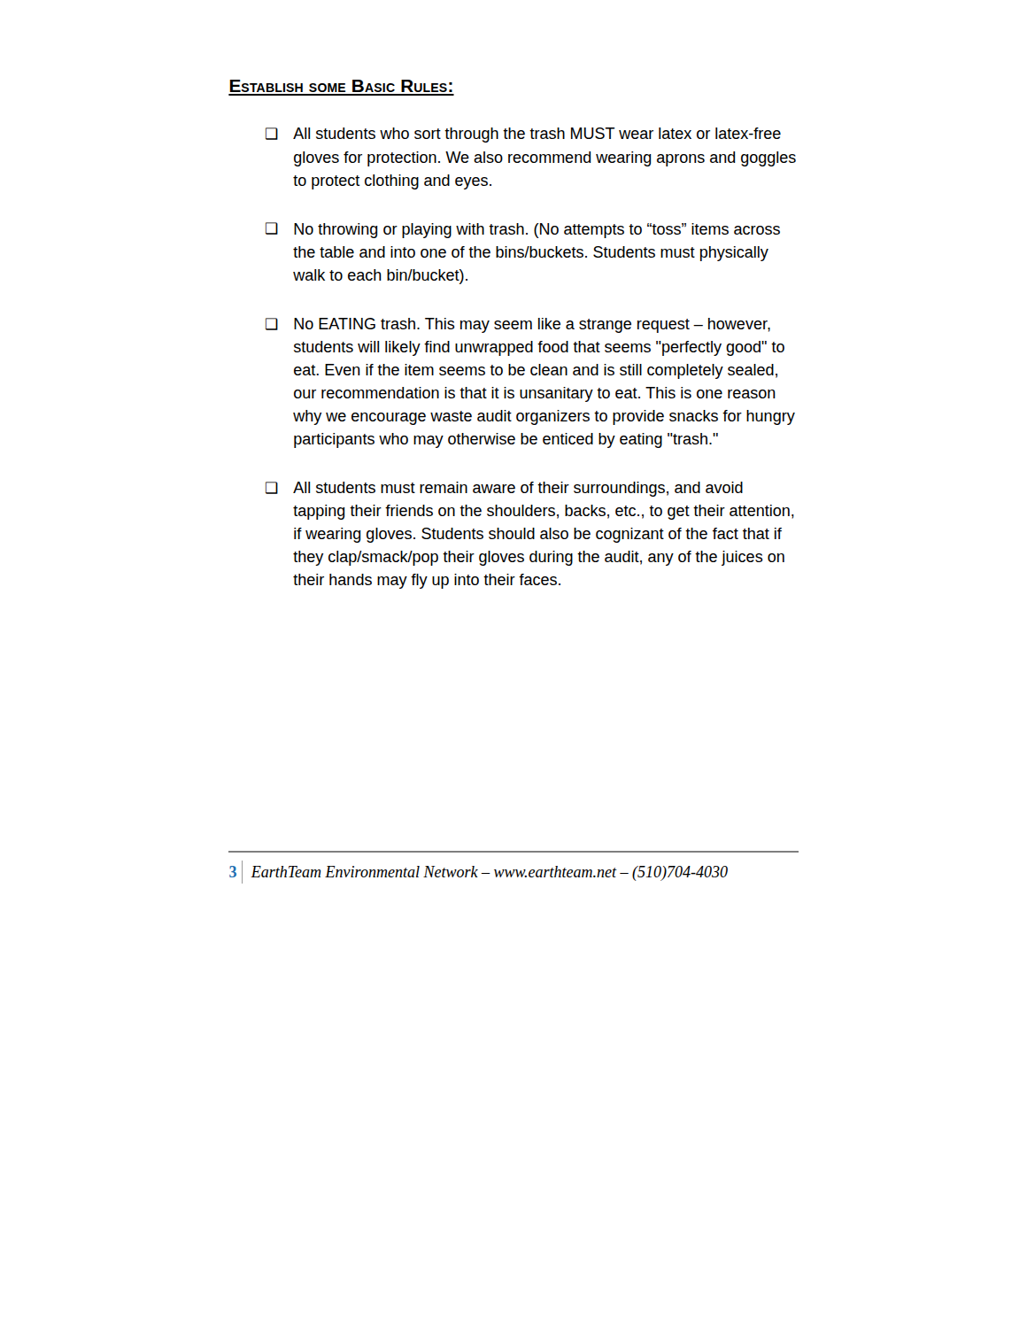Establish some Basic Rules:
All students who sort through the trash MUST wear latex or latex-free gloves for protection. We also recommend wearing aprons and goggles to protect clothing and eyes.
No throwing or playing with trash. (No attempts to “toss” items across the table and into one of the bins/buckets. Students must physically walk to each bin/bucket).
No EATING trash. This may seem like a strange request – however, students will likely find unwrapped food that seems "perfectly good" to eat. Even if the item seems to be clean and is still completely sealed, our recommendation is that it is unsanitary to eat. This is one reason why we encourage waste audit organizers to provide snacks for hungry participants who may otherwise be enticed by eating "trash."
All students must remain aware of their surroundings, and avoid tapping their friends on the shoulders, backs, etc., to get their attention, if wearing gloves. Students should also be cognizant of the fact that if they clap/smack/pop their gloves during the audit, any of the juices on their hands may fly up into their faces.
3 EarthTeam Environmental Network – www.earthteam.net – (510)704-4030